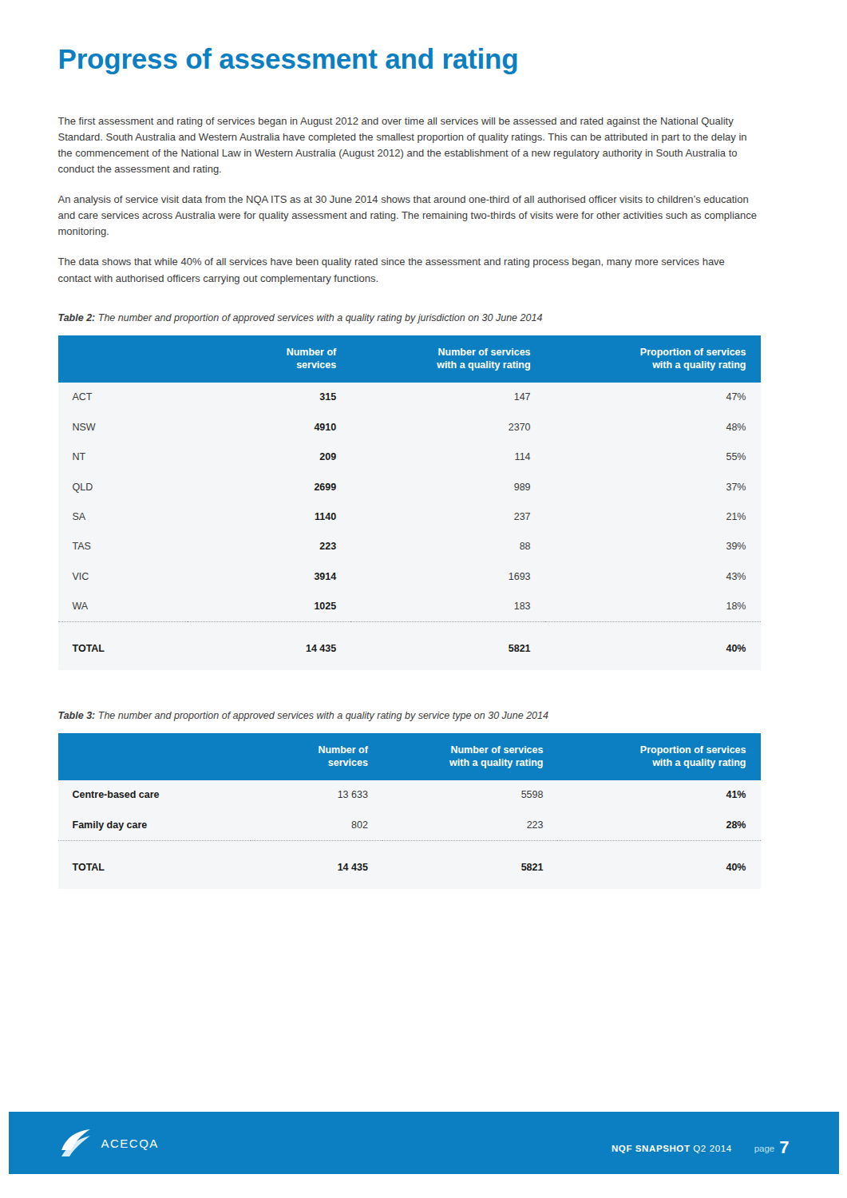Progress of assessment and rating
The first assessment and rating of services began in August 2012 and over time all services will be assessed and rated against the National Quality Standard. South Australia and Western Australia have completed the smallest proportion of quality ratings. This can be attributed in part to the delay in the commencement of the National Law in Western Australia (August 2012) and the establishment of a new regulatory authority in South Australia to conduct the assessment and rating.
An analysis of service visit data from the NQA ITS as at 30 June 2014 shows that around one-third of all authorised officer visits to children’s education and care services across Australia were for quality assessment and rating. The remaining two-thirds of visits were for other activities such as compliance monitoring.
The data shows that while 40% of all services have been quality rated since the assessment and rating process began, many more services have contact with authorised officers carrying out complementary functions.
Table 2: The number and proportion of approved services with a quality rating by jurisdiction on 30 June 2014
| | Number of services | Number of services with a quality rating | Proportion of services with a quality rating |
| --- | --- | --- | --- |
| ACT | 315 | 147 | 47% |
| NSW | 4910 | 2370 | 48% |
| NT | 209 | 114 | 55% |
| QLD | 2699 | 989 | 37% |
| SA | 1140 | 237 | 21% |
| TAS | 223 | 88 | 39% |
| VIC | 3914 | 1693 | 43% |
| WA | 1025 | 183 | 18% |
| TOTAL | 14 435 | 5821 | 40% |
Table 3: The number and proportion of approved services with a quality rating by service type on 30 June 2014
| | Number of services | Number of services with a quality rating | Proportion of services with a quality rating |
| --- | --- | --- | --- |
| Centre-based care | 13 633 | 5598 | 41% |
| Family day care | 802 | 223 | 28% |
| TOTAL | 14 435 | 5821 | 40% |
ACECQA
NQF SNAPSHOT Q2 2014
page7